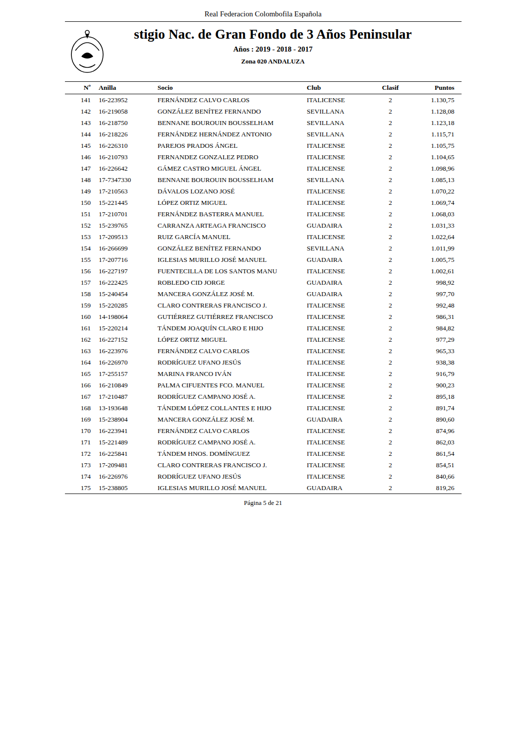Real Federacion Colombofila Española
stigio Nac. de Gran Fondo de 3 Años Peninsular
Años : 2019 - 2018 - 2017
Zona 020 ANDALUZA
| Nº | Anilla | Socio | Club | Clasif | Puntos |
| --- | --- | --- | --- | --- | --- |
| 141 | 16-223952 | FERNÁNDEZ CALVO CARLOS | ITALICENSE | 2 | 1.130,75 |
| 142 | 16-219058 | GONZÁLEZ BENÍTEZ FERNANDO | SEVILLANA | 2 | 1.128,08 |
| 143 | 16-218750 | BENNANE BOUROUIN BOUSSELHAM | SEVILLANA | 2 | 1.123,18 |
| 144 | 16-218226 | FERNÁNDEZ HERNÁNDEZ ANTONIO | SEVILLANA | 2 | 1.115,71 |
| 145 | 16-226310 | PAREJOS PRADOS ÁNGEL | ITALICENSE | 2 | 1.105,75 |
| 146 | 16-210793 | FERNANDEZ GONZALEZ PEDRO | ITALICENSE | 2 | 1.104,65 |
| 147 | 16-226642 | GÁMEZ CASTRO MIGUEL ÁNGEL | ITALICENSE | 2 | 1.098,96 |
| 148 | 17-7347330 | BENNANE BOUROUIN BOUSSELHAM | SEVILLANA | 2 | 1.085,13 |
| 149 | 17-210563 | DÁVALOS LOZANO JOSÉ | ITALICENSE | 2 | 1.070,22 |
| 150 | 15-221445 | LÓPEZ ORTIZ MIGUEL | ITALICENSE | 2 | 1.069,74 |
| 151 | 17-210701 | FERNÁNDEZ BASTERRA MANUEL | ITALICENSE | 2 | 1.068,03 |
| 152 | 15-239765 | CARRANZA ARTEAGA FRANCISCO | GUADAIRA | 2 | 1.031,33 |
| 153 | 17-209513 | RUIZ GARCÍA MANUEL | ITALICENSE | 2 | 1.022,64 |
| 154 | 16-266699 | GONZÁLEZ BENÍTEZ FERNANDO | SEVILLANA | 2 | 1.011,99 |
| 155 | 17-207716 | IGLESIAS MURILLO JOSÉ MANUEL | GUADAIRA | 2 | 1.005,75 |
| 156 | 16-227197 | FUENTECILLA DE LOS SANTOS MANU | ITALICENSE | 2 | 1.002,61 |
| 157 | 16-222425 | ROBLEDO CID JORGE | GUADAIRA | 2 | 998,92 |
| 158 | 15-240454 | MANCERA GONZÁLEZ JOSÉ M. | GUADAIRA | 2 | 997,70 |
| 159 | 15-220285 | CLARO CONTRERAS FRANCISCO J. | ITALICENSE | 2 | 992,48 |
| 160 | 14-198064 | GUTIÉRREZ GUTIÉRREZ FRANCISCO | ITALICENSE | 2 | 986,31 |
| 161 | 15-220214 | TÁNDEM JOAQUÍN CLARO E HIJO | ITALICENSE | 2 | 984,82 |
| 162 | 16-227152 | LÓPEZ ORTIZ MIGUEL | ITALICENSE | 2 | 977,29 |
| 163 | 16-223976 | FERNÁNDEZ CALVO CARLOS | ITALICENSE | 2 | 965,33 |
| 164 | 16-226970 | RODRÍGUEZ UFANO JESÚS | ITALICENSE | 2 | 938,38 |
| 165 | 17-255157 | MARINA FRANCO IVÁN | ITALICENSE | 2 | 916,79 |
| 166 | 16-210849 | PALMA CIFUENTES FCO. MANUEL | ITALICENSE | 2 | 900,23 |
| 167 | 17-210487 | RODRÍGUEZ CAMPANO JOSÉ A. | ITALICENSE | 2 | 895,18 |
| 168 | 13-193648 | TÁNDEM LÓPEZ COLLANTES E HIJO | ITALICENSE | 2 | 891,74 |
| 169 | 15-238904 | MANCERA GONZÁLEZ JOSÉ M. | GUADAIRA | 2 | 890,60 |
| 170 | 16-223941 | FERNÁNDEZ CALVO CARLOS | ITALICENSE | 2 | 874,96 |
| 171 | 15-221489 | RODRÍGUEZ CAMPANO JOSÉ A. | ITALICENSE | 2 | 862,03 |
| 172 | 16-225841 | TÁNDEM HNOS. DOMÍNGUEZ | ITALICENSE | 2 | 861,54 |
| 173 | 17-209481 | CLARO CONTRERAS FRANCISCO J. | ITALICENSE | 2 | 854,51 |
| 174 | 16-226976 | RODRÍGUEZ UFANO JESÚS | ITALICENSE | 2 | 840,66 |
| 175 | 15-238805 | IGLESIAS MURILLO JOSÉ MANUEL | GUADAIRA | 2 | 819,26 |
Página 5 de 21